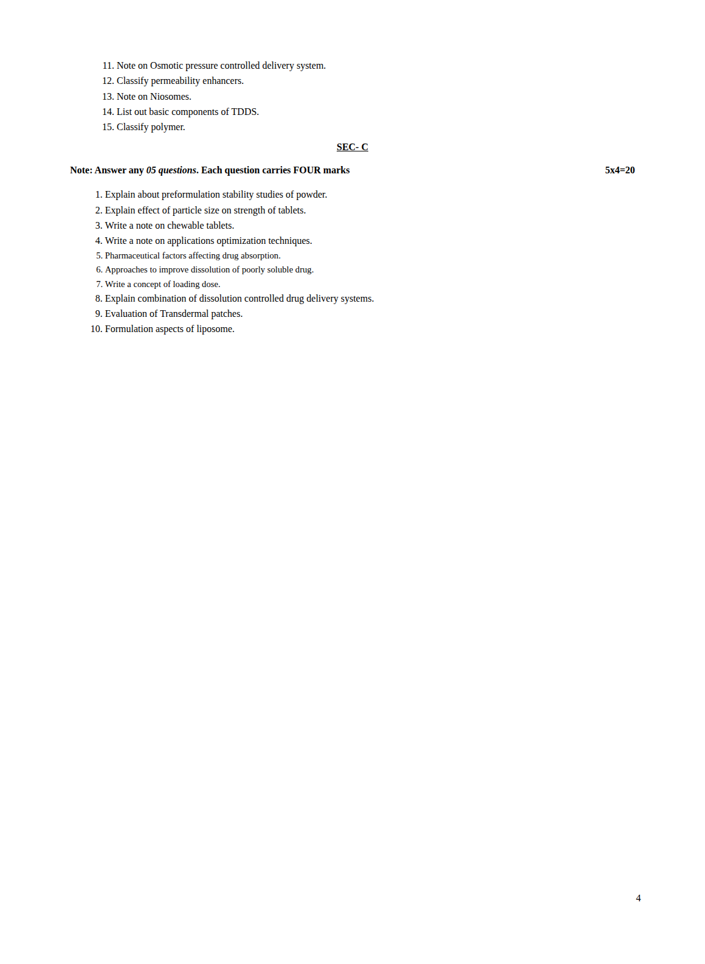Note on Osmotic pressure controlled delivery system.
Classify permeability enhancers.
Note on Niosomes.
List out basic components of TDDS.
Classify polymer.
SEC- C
Note: Answer any 05 questions. Each question carries FOUR marks 5x4=20
Explain about preformulation stability studies of powder.
Explain effect of particle size on strength of tablets.
Write a note on chewable tablets.
Write a note on applications optimization techniques.
Pharmaceutical factors affecting drug absorption.
Approaches to improve dissolution of poorly soluble drug.
Write a concept of loading dose.
Explain combination of dissolution controlled drug delivery systems.
Evaluation of Transdermal patches.
Formulation aspects of liposome.
4